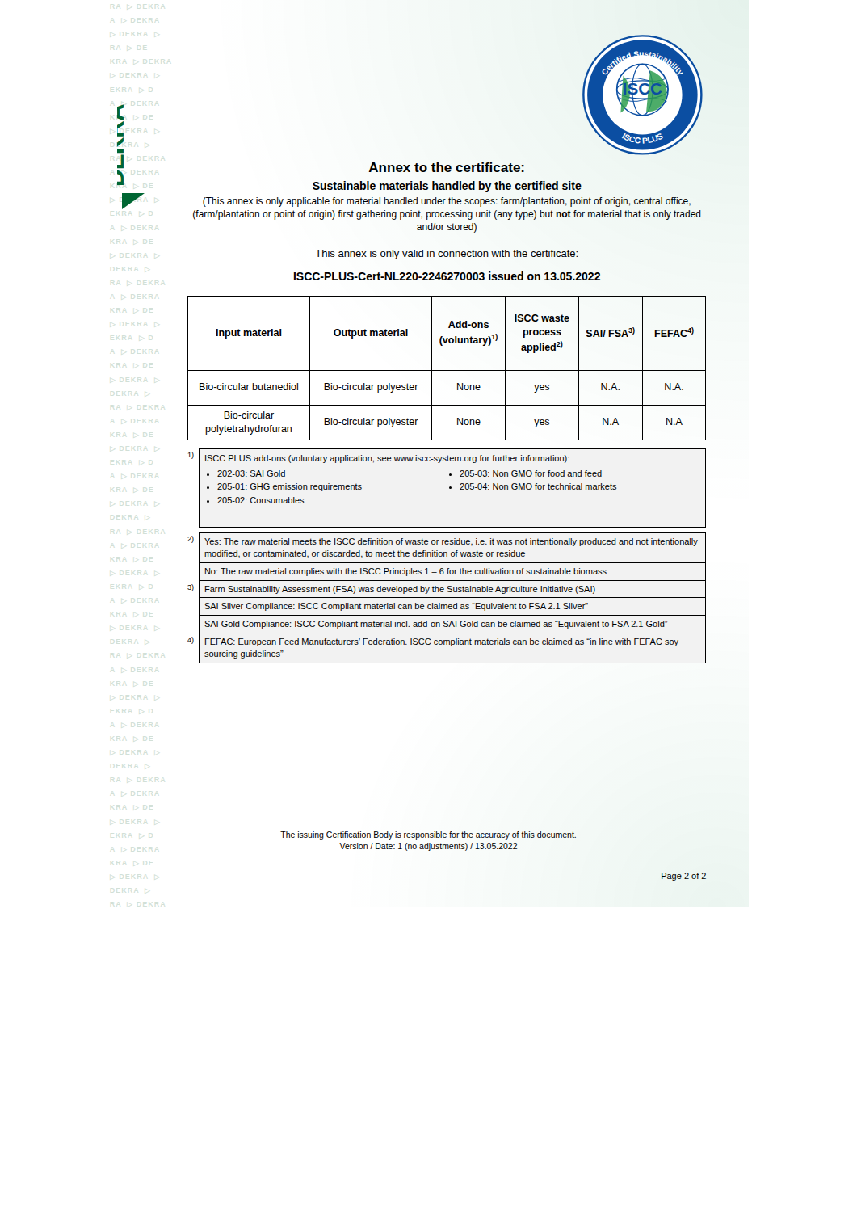RA ▷ DEKRA
A ▷ DEKRA
▷ DEKRA ▷
RA ▷ DE
KRA ▷ DEKRA
▷ DEKRA ▷
EKRA ▷ D
A ▷ DEKRA
KRA ▷ DE
▷ DEKRA ▷
DEKRA ▷
RA ▷ DEKRA
A ▷ DEKRA
KRA ▷ DE
▷ DEKRA ▷
EKRA ▷ D
A ▷ DEKRA
KRA ▷ DE
▷ DEKRA ▷
DEKRA ▷
RA ▷ DEKRA
A ▷ DEKRA
KRA ▷ DE
▷ DEKRA ▷
EKRA ▷ D
A ▷ DEKRA
KRA ▷ DE
▷ DEKRA ▷
DEKRA ▷
RA ▷ DEKRA
A ▷ DEKRA
KRA ▷ DE
▷ DEKRA ▷
EKRA ▷ D
A ▷ DEKRA
KRA ▷ DE
▷ DEKRA ▷
DEKRA ▷
RA ▷ DEKRA
A ▷ DEKRA
KRA ▷ DE
▷ DEKRA ▷
EKRA ▷ D
A ▷ DEKRA
KRA ▷ DE
▷ DEKRA ▷
DEKRA ▷
RA ▷ DEKRA
A ▷ DEKRA
KRA ▷ DE
▷ DEKRA ▷
EKRA ▷ D
A ▷ DEKRA
KRA ▷ DE
▷ DEKRA ▷
DEKRA ▷
RA ▷ DEKRA
A ▷ DEKRA
KRA ▷ DE
▷ DEKRA ▷
EKRA ▷ D
A ▷ DEKRA
KRA ▷ DE
▷ DEKRA ▷
DEKRA ▷
RA ▷ DEKRA
A ▷ DEKRA
KRA ▷ DE
▷ DEKRA ▷
EKRA ▷ D
A ▷ DEKRA
KRA ▷ DE
▷ DEKRA ▷
DEKRA ▷
DEKRA
ISCC Certified Sustainability ISCC PLUS
Annex to the certificate:
Sustainable materials handled by the certified site
(This annex is only applicable for material handled under the scopes: farm/plantation, point of origin, central office, (farm/plantation or point of origin) first gathering point, processing unit (any type) but not for material that is only traded and/or stored)
This annex is only valid in connection with the certificate:
ISCC-PLUS-Cert-NL220-2246270003 issued on 13.05.2022
| Input material | Output material | Add-ons (voluntary) 1) | ISCC waste process applied 2) | SAI/ FSA 3) | FEFAC 4) |
| --- | --- | --- | --- | --- | --- |
| Bio-circular butanediol | Bio-circular polyester | None | yes | N.A. | N.A. |
| Bio-circular polytetrahydrofuran | Bio-circular polyester | None | yes | N.A | N.A |
1)
ISCC PLUS add-ons (voluntary application, see www.iscc-system.org for further information):
202-03: SAI Gold
205-01: GHG emission requirements
205-02: Consumables
205-03: Non GMO for food and feed
205-04: Non GMO for technical markets
2)
Yes: The raw material meets the ISCC definition of waste or residue, i.e. it was not intentionally produced and not intentionally modified, or contaminated, or discarded, to meet the definition of waste or residue
No: The raw material complies with the ISCC Principles 1 – 6 for the cultivation of sustainable biomass
3)
Farm Sustainability Assessment (FSA) was developed by the Sustainable Agriculture Initiative (SAI)
SAI Silver Compliance: ISCC Compliant material can be claimed as “Equivalent to FSA 2.1 Silver”
SAI Gold Compliance: ISCC Compliant material incl. add-on SAI Gold can be claimed as “Equivalent to FSA 2.1 Gold”
4)
FEFAC: European Feed Manufacturers’ Federation. ISCC compliant materials can be claimed as “in line with FEFAC soy sourcing guidelines”
The issuing Certification Body is responsible for the accuracy of this document.
Version / Date: 1 (no adjustments) / 13.05.2022
Page 2 of 2